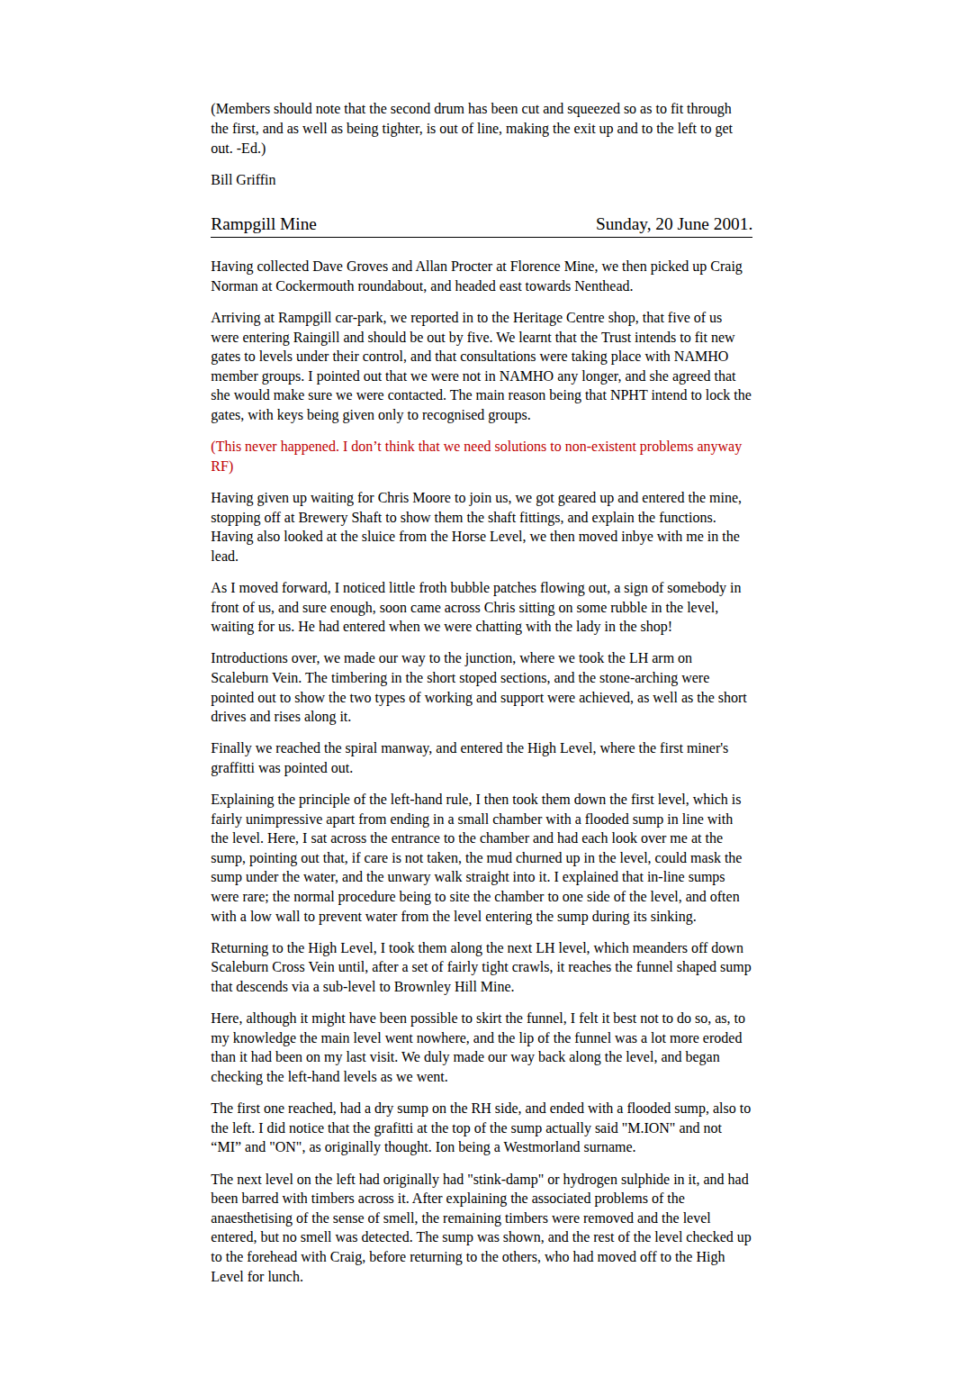(Members should note that the second drum has been cut and squeezed so as to fit through the first, and as well as being tighter, is out of line, making the exit up and to the left to get out. -Ed.)
Bill Griffin
Rampgill Mine Sunday, 20 June 2001.
Having collected Dave Groves and Allan Procter at Florence Mine, we then picked up Craig Norman at Cockermouth roundabout, and headed east towards Nenthead.
Arriving at Rampgill car-park, we reported in to the Heritage Centre shop, that five of us were entering Raingill and should be out by five. We learnt that the Trust intends to fit new gates to levels under their control, and that consultations were taking place with NAMHO member groups. I pointed out that we were not in NAMHO any longer, and she agreed that she would make sure we were contacted. The main reason being that NPHT intend to lock the gates, with keys being given only to recognised groups.
(This never happened. I don’t think that we need solutions to non-existent problems anyway RF)
Having given up waiting for Chris Moore to join us, we got geared up and entered the mine, stopping off at Brewery Shaft to show them the shaft fittings, and explain the functions. Having also looked at the sluice from the Horse Level, we then moved inbye with me in the lead.
As I moved forward, I noticed little froth bubble patches flowing out, a sign of somebody in front of us, and sure enough, soon came across Chris sitting on some rubble in the level, waiting for us. He had entered when we were chatting with the lady in the shop!
Introductions over, we made our way to the junction, where we took the LH arm on Scaleburn Vein. The timbering in the short stoped sections, and the stone-arching were pointed out to show the two types of working and support were achieved, as well as the short drives and rises along it.
Finally we reached the spiral manway, and entered the High Level, where the first miner's graffitti was pointed out.
Explaining the principle of the left-hand rule, I then took them down the first level, which is fairly unimpressive apart from ending in a small chamber with a flooded sump in line with the level. Here, I sat across the entrance to the chamber and had each look over me at the sump, pointing out that, if care is not taken, the mud churned up in the level, could mask the sump under the water, and the unwary walk straight into it. I explained that in-line sumps were rare; the normal procedure being to site the chamber to one side of the level, and often with a low wall to prevent water from the level entering the sump during its sinking.
Returning to the High Level, I took them along the next LH level, which meanders off down Scaleburn Cross Vein until, after a set of fairly tight crawls, it reaches the funnel shaped sump that descends via a sub-level to Brownley Hill Mine.
Here, although it might have been possible to skirt the funnel, I felt it best not to do so, as, to my knowledge the main level went nowhere, and the lip of the funnel was a lot more eroded than it had been on my last visit. We duly made our way back along the level, and began checking the left-hand levels as we went.
The first one reached, had a dry sump on the RH side, and ended with a flooded sump, also to the left. I did notice that the grafitti at the top of the sump actually said "M.ION" and not “MI” and "ON", as originally thought. Ion being a Westmorland surname.
The next level on the left had originally had "stink-damp" or hydrogen sulphide in it, and had been barred with timbers across it. After explaining the associated problems of the anaesthetising of the sense of smell, the remaining timbers were removed and the level entered, but no smell was detected. The sump was shown, and the rest of the level checked up to the forehead with Craig, before returning to the others, who had moved off to the High Level for lunch.